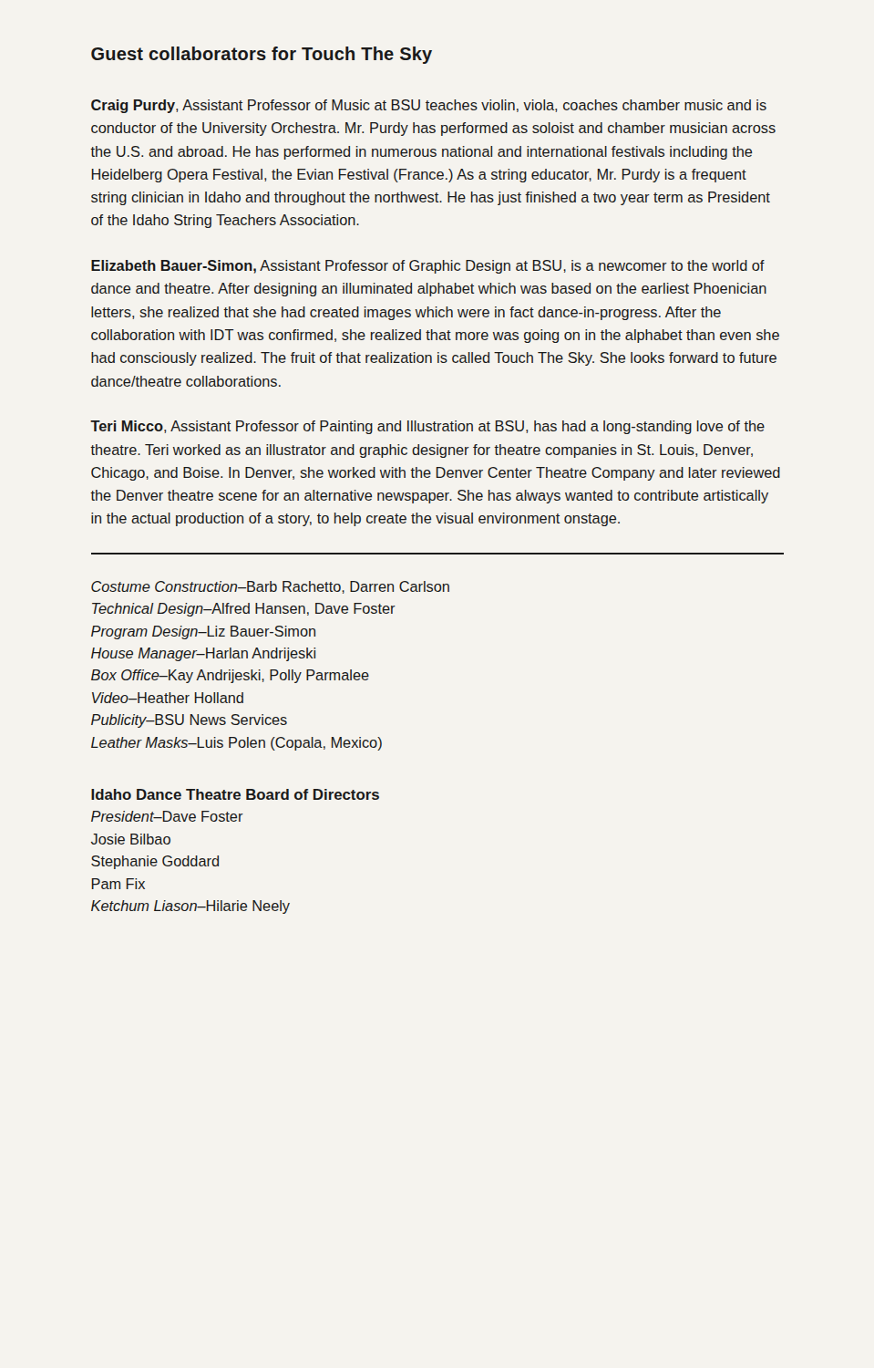Guest collaborators for Touch The Sky
Craig Purdy, Assistant Professor of Music at BSU teaches violin, viola, coaches chamber music and is conductor of the University Orchestra. Mr. Purdy has performed as soloist and chamber musician across the U.S. and abroad. He has performed in numerous national and international festivals including the Heidelberg Opera Festival, the Evian Festival (France.) As a string educator, Mr. Purdy is a frequent string clinician in Idaho and throughout the northwest. He has just finished a two year term as President of the Idaho String Teachers Association.
Elizabeth Bauer-Simon, Assistant Professor of Graphic Design at BSU, is a newcomer to the world of dance and theatre. After designing an illuminated alphabet which was based on the earliest Phoenician letters, she realized that she had created images which were in fact dance-in-progress. After the collaboration with IDT was confirmed, she realized that more was going on in the alphabet than even she had consciously realized. The fruit of that realization is called Touch The Sky. She looks forward to future dance/theatre collaborations.
Teri Micco, Assistant Professor of Painting and Illustration at BSU, has had a long-standing love of the theatre. Teri worked as an illustrator and graphic designer for theatre companies in St. Louis, Denver, Chicago, and Boise. In Denver, she worked with the Denver Center Theatre Company and later reviewed the Denver theatre scene for an alternative newspaper. She has always wanted to contribute artistically in the actual production of a story, to help create the visual environment onstage.
Costume Construction–Barb Rachetto, Darren Carlson
Technical Design–Alfred Hansen, Dave Foster
Program Design–Liz Bauer-Simon
House Manager–Harlan Andrijeski
Box Office–Kay Andrijeski, Polly Parmalee
Video–Heather Holland
Publicity–BSU News Services
Leather Masks–Luis Polen (Copala, Mexico)
Idaho Dance Theatre Board of Directors
President–Dave Foster
Josie Bilbao
Stephanie Goddard
Pam Fix
Ketchum Liason–Hilarie Neely